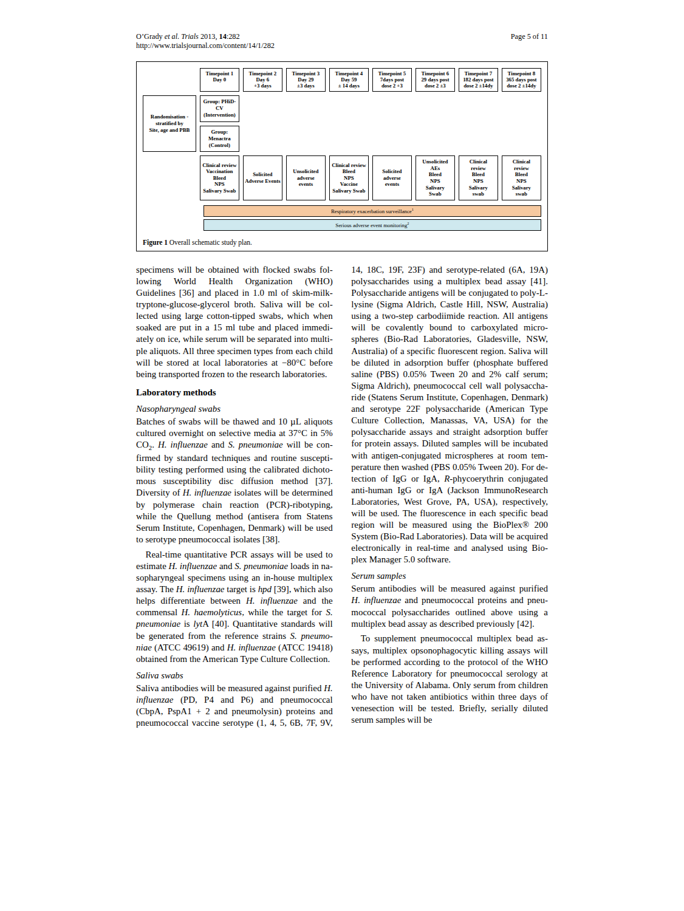O’Grady et al. Trials 2013, 14:282
http://www.trialsjournal.com/content/14/1/282
Page 5 of 11
Timepoint 1
Day 0
Timepoint 2
Day 6
+3 days
Timepoint 3
Day 29
±3 days
Timepoint 4
Day 59
± 14 days
Timepoint 5
7days post
dose 2 +3
Timepoint 6
29 days post
dose 2 ±3
Timepoint 7
182 days post
dose 2 ±14dy
Timepoint 8
365 days post
dose 2 ±14dy
Randomisation -
stratified by
Site, age and PBB
Group: PHiD-CV
(Intervention)
Group: Menactra
(Control)
Clinical review
Vaccination
Bleed
NPS
Salivary Swab
Solicited
Adverse Events
Unsolicited
adverse
events
Clinical review
Bleed
NPS
Vaccine
Salivary Swab
Solicited
adverse
events
Unsolicited
AEs
Bleed
NPS
Salivary
Swab
Clinical
review
Bleed
NPS
Salivary
swab
Clinical
review
Bleed
NPS
Salivary
swab
Respiratory exacerbation surveillance1
Serious adverse event monitoring2
Figure 1 Overall schematic study plan.
specimens will be obtained with flocked swabs following World Health Organization (WHO) Guidelines [36] and placed in 1.0 ml of skim-milk-tryptone-glucose-glycerol broth. Saliva will be collected using large cotton-tipped swabs, which when soaked are put in a 15 ml tube and placed immediately on ice, while serum will be separated into multiple aliquots. All three specimen types from each child will be stored at local laboratories at −80°C before being transported frozen to the research laboratories.
Laboratory methods
Nasopharyngeal swabs
Batches of swabs will be thawed and 10 µL aliquots cultured overnight on selective media at 37°C in 5% CO2. H. influenzae and S. pneumoniae will be confirmed by standard techniques and routine susceptibility testing performed using the calibrated dichotomous susceptibility disc diffusion method [37]. Diversity of H. influenzae isolates will be determined by polymerase chain reaction (PCR)-ribotyping, while the Quellung method (antisera from Statens Serum Institute, Copenhagen, Denmark) will be used to serotype pneumococcal isolates [38].
Real-time quantitative PCR assays will be used to estimate H. influenzae and S. pneumoniae loads in nasopharyngeal specimens using an in-house multiplex assay. The H. influenzae target is hpd [39], which also helps differentiate between H. influenzae and the commensal H. haemolyticus, while the target for S. pneumoniae is lyt A [40]. Quantitative standards will be generated from the reference strains S. pneumoniae (ATCC 49619) and H. influenzae (ATCC 19418) obtained from the American Type Culture Collection.
Saliva swabs
Saliva antibodies will be measured against purified H. influenzae (PD, P4 and P6) and pneumococcal (CbpA, PspA1 + 2 and pneumolysin) proteins and pneumococcal vaccine serotype (1, 4, 5, 6B, 7F, 9V, 14, 18C, 19F, 23F) and serotype-related (6A, 19A) polysaccharides using a multiplex bead assay [41]. Polysaccharide antigens will be conjugated to poly-L-lysine (Sigma Aldrich, Castle Hill, NSW, Australia) using a two-step carbodiimide reaction. All antigens will be covalently bound to carboxylated microspheres (Bio-Rad Laboratories, Gladesville, NSW, Australia) of a specific fluorescent region. Saliva will be diluted in adsorption buffer (phosphate buffered saline (PBS) 0.05% Tween 20 and 2% calf serum; Sigma Aldrich), pneumococcal cell wall polysaccharide (Statens Serum Institute, Copenhagen, Denmark) and serotype 22F polysaccharide (American Type Culture Collection, Manassas, VA, USA) for the polysaccharide assays and straight adsorption buffer for protein assays. Diluted samples will be incubated with antigen-conjugated microspheres at room temperature then washed (PBS 0.05% Tween 20). For detection of IgG or IgA, R-phycoerythrin conjugated anti-human IgG or IgA (Jackson ImmunoResearch Laboratories, West Grove, PA, USA), respectively, will be used. The fluorescence in each specific bead region will be measured using the BioPlex® 200 System (Bio-Rad Laboratories). Data will be acquired electronically in real-time and analysed using Bio-plex Manager 5.0 software.
Serum samples
Serum antibodies will be measured against purified H. influenzae and pneumococcal proteins and pneumococcal polysaccharides outlined above using a multiplex bead assay as described previously [42].
To supplement pneumococcal multiplex bead assays, multiplex opsonophagocytic killing assays will be performed according to the protocol of the WHO Reference Laboratory for pneumococcal serology at the University of Alabama. Only serum from children who have not taken antibiotics within three days of venesection will be tested. Briefly, serially diluted serum samples will be